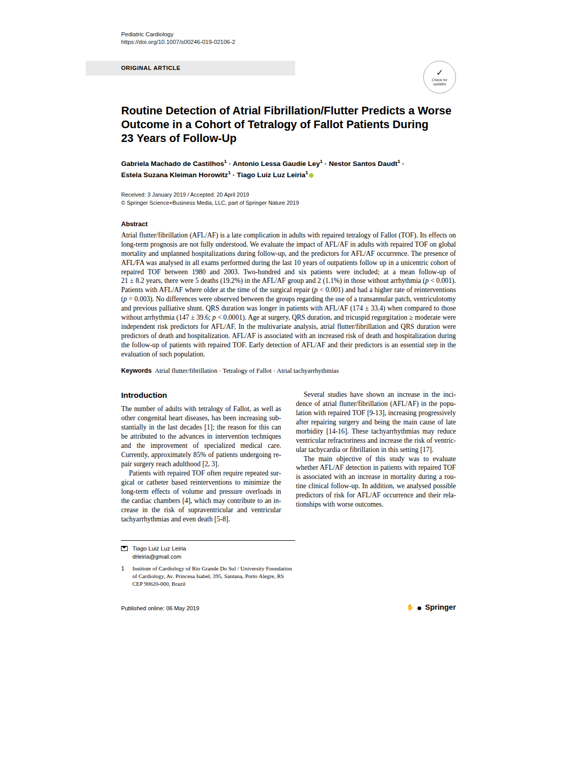Pediatric Cardiology
https://doi.org/10.1007/s00246-019-02106-2
Original Article
✓
Check for
updates
Routine Detection of Atrial Fibrillation/Flutter Predicts a Worse Outcome in a Cohort of Tetralogy of Fallot Patients During 23 Years of Follow-Up
Gabriela Machado de Castilhos1 · Antonio Lessa Gaudie Ley1 · Nestor Santos Daudt1 ·
Estela Suzana Kleiman Horowitz1 · Tiago Luiz Luz Leiria1
Received: 3 January 2019 / Accepted: 20 April 2019
© Springer Science+Business Media, LLC, part of Springer Nature 2019
Abstract
Atrial flutter/fibrillation (AFL/AF) is a late complication in adults with repaired tetralogy of Fallot (TOF). Its effects on long-term prognosis are not fully understood. We evaluate the impact of AFL/AF in adults with repaired TOF on global mortality and unplanned hospitalizations during follow-up, and the predictors for AFL/AF occurrence. The presence of AFL/FA was analysed in all exams performed during the last 10 years of outpatients follow up in a unicentric cohort of repaired TOF between 1980 and 2003. Two-hundred and six patients were included; at a mean follow-up of 21 ± 8.2 years, there were 5 deaths (19.2%) in the AFL/AF group and 2 (1.1%) in those without arrhythmia (p < 0.001). Patients with AFL/AF where older at the time of the surgical repair (p < 0.001) and had a higher rate of reinterventions (p = 0.003). No differences were observed between the groups regarding the use of a transannular patch, ventriculotomy and previous palliative shunt. QRS duration was longer in patients with AFL/AF (174 ± 33.4) when compared to those without arrhythmia (147 ± 39.6; p < 0.0001). Age at surgery, QRS duration, and tricuspid regurgitation ≥ moderate were independent risk predictors for AFL/AF. In the multivariate analysis, atrial flutter/fibrillation and QRS duration were predictors of death and hospitalization. AFL/AF is associated with an increased risk of death and hospitalization during the follow-up of patients with repaired TOF. Early detection of AFL/AF and their predictors is an essential step in the evaluation of such population.
Keywords Atrial flutter/fibrillation · Tetralogy of Fallot · Atrial tachyarrhythmias
Introduction
The number of adults with tetralogy of Fallot, as well as other congenital heart diseases, has been increasing substantially in the last decades [1]; the reason for this can be attributed to the advances in intervention techniques and the improvement of specialized medical care. Currently, approximately 85% of patients undergoing repair surgery reach adulthood [2, 3].
Patients with repaired TOF often require repeated surgical or catheter based reinterventions to minimize the long-term effects of volume and pressure overloads in the cardiac chambers [4], which may contribute to an increase in the risk of supraventricular and ventricular tachyarrhythmias and even death [5-8].
Several studies have shown an increase in the incidence of atrial flutter/fibrillation (AFL/AF) in the population with repaired TOF [9-13], increasing progressively after repairing surgery and being the main cause of late morbidity [14-16]. These tachyarrhythmias may reduce ventricular refractoriness and increase the risk of ventricular tachycardia or fibrillation in this setting [17].
The main objective of this study was to evaluate whether AFL/AF detection in patients with repaired TOF is associated with an increase in mortality during a routine clinical follow-up. In addition, we analysed possible predictors of risk for AFL/AF occurrence and their relationships with worse outcomes.
Tiago Luiz Luz Leiria
drleiria@gmail.com
1
Institute of Cardiology of Rio Grande Do Sul / University Foundation of Cardiology, Av. Princesa Isabel, 395, Santana, Porto Alegre, RS CEP 90620-000, Brazil
Published online: 06 May 2019
✋ ● Springer